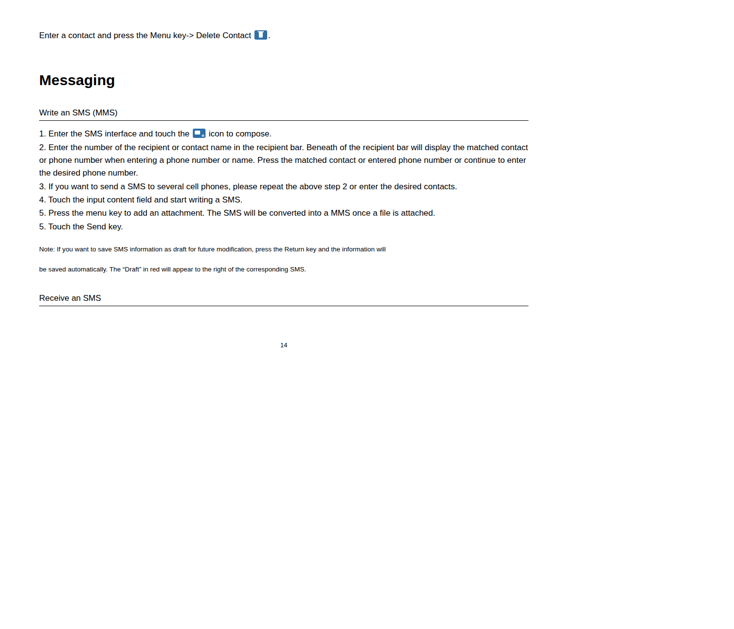Enter a contact and press the Menu key-> Delete Contact .
Messaging
Write an SMS (MMS)
1. Enter the SMS interface and touch the icon to compose.
2. Enter the number of the recipient or contact name in the recipient bar. Beneath of the recipient bar will display the matched contact or phone number when entering a phone number or name. Press the matched contact or entered phone number or continue to enter the desired phone number.
3. If you want to send a SMS to several cell phones, please repeat the above step 2 or enter the desired contacts.
4. Touch the input content field and start writing a SMS.
5. Press the menu key to add an attachment. The SMS will be converted into a MMS once a file is attached.
5. Touch the Send key.
Note: If you want to save SMS information as draft for future modification, press the Return key and the information will
be saved automatically. The “Draft” in red will appear to the right of the corresponding SMS.
Receive an SMS
14